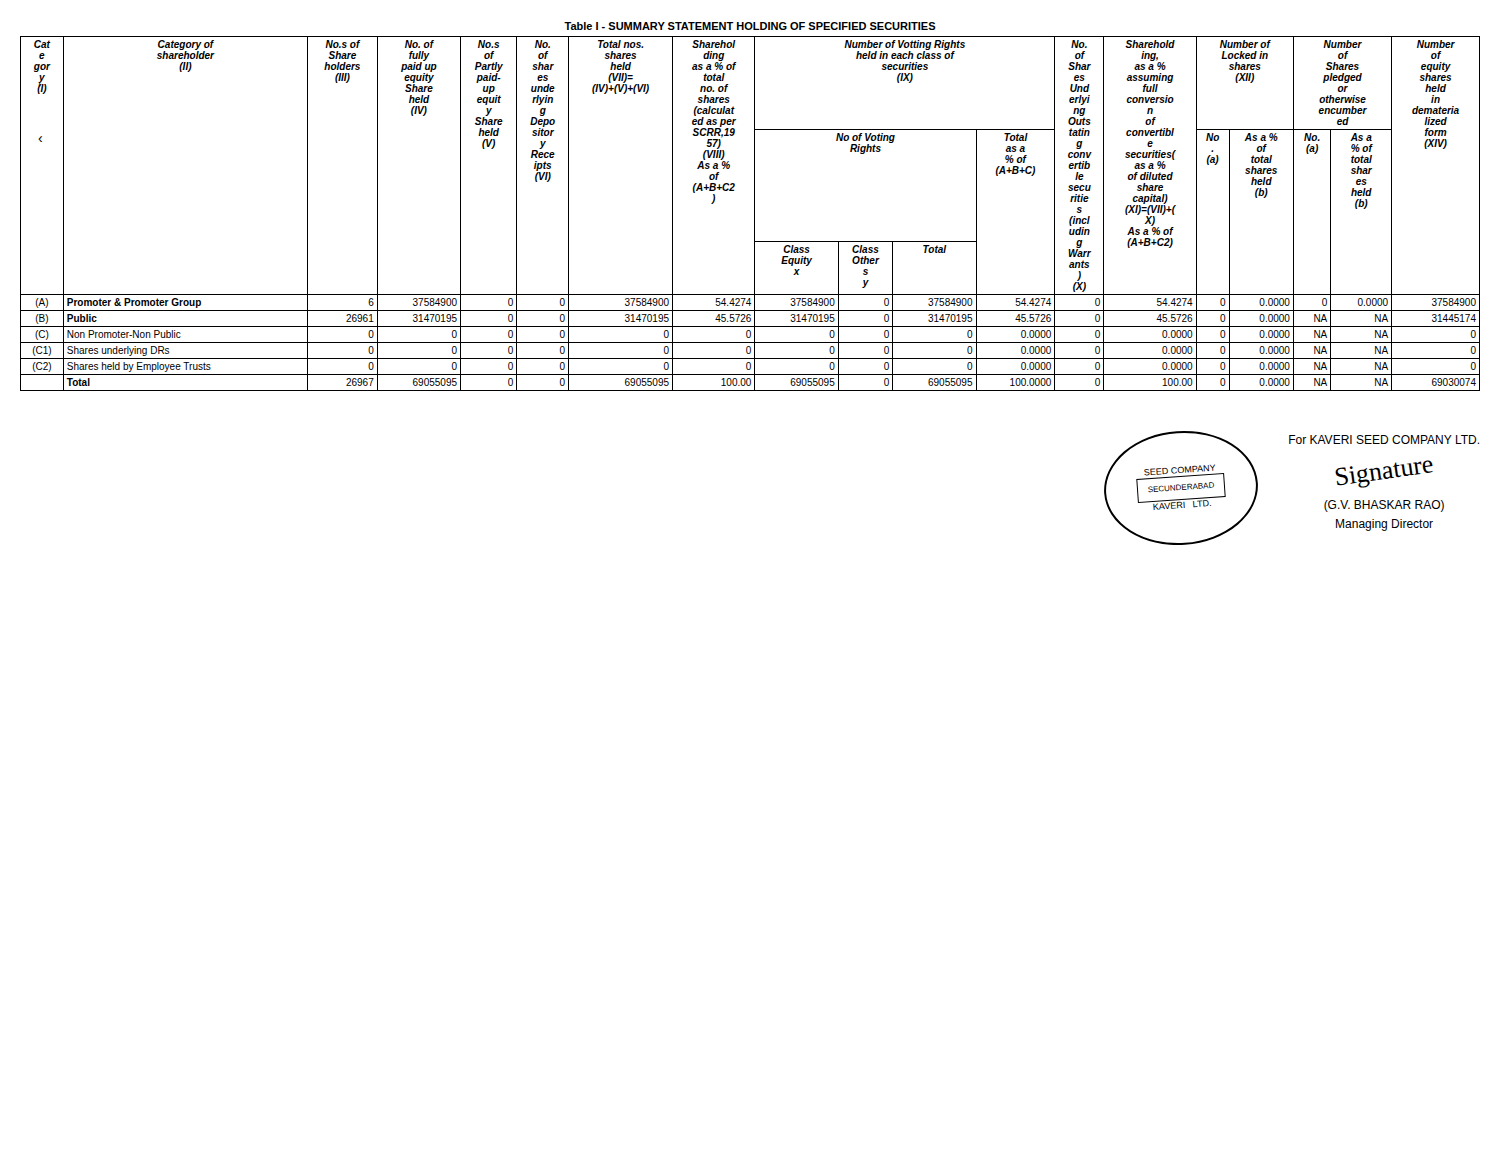‘ ‹
Table I - SUMMARY STATEMENT HOLDING OF SPECIFIED SECURITIES
| Cat e gor y (I) | Category of shareholder (II) | No.s of Share holders (III) | No. of fully paid up equity Share held (IV) | No.s of Partly paid- up equit y Share held (V) | No. of shar es unde rlyin g Depo sitor y Rece ipts (VI) | Total nos. shares held (VII)= (IV)+(V)+(VI) | Sharehol ding as a % of total no. of shares (calculat ed as per SCRR,19 57) (VIII) As a % of (A+B+C2 ) | Number of Votting Rights held in each class of securities (IX) | No. of Shar es Und erlyi ng Outs tatin g conv ertib le secu ritie s (incl udin g Warr ants ) (X) | Sharehold ing, as a % assuming full conversio n of convertibl e securities( as a % of diluted share capital) (XI)=(VII)+( X) As a % of (A+B+C2) | Number of Locked in shares (XII) | Number of Shares pledged or otherwise encumber ed | Number of equity shares held in demateria lized form (XIV) |
| --- | --- | --- | --- | --- | --- | --- | --- | --- | --- | --- | --- | --- | --- |
| No of Voting Rights | Total as a % of (A+B+C) | No . (a) | As a % of total shares held (b) | No. (a) | As a % of total shar es held (b) |
| Class Equity x | Class Other s y | Total |
| (A) | Promoter & Promoter Group | 6 | 37584900 | 0 | 0 | 37584900 | 54.4274 | 37584900 | 0 | 37584900 | 54.4274 | 0 | 54.4274 | 0 | 0.0000 | 0 | 0.0000 | 37584900 |
| (B) | Public | 26961 | 31470195 | 0 | 0 | 31470195 | 45.5726 | 31470195 | 0 | 31470195 | 45.5726 | 0 | 45.5726 | 0 | 0.0000 | NA | NA | 31445174 |
| (C) | Non Promoter-Non Public | 0 | 0 | 0 | 0 | 0 | 0 | 0 | 0 | 0 | 0.0000 | 0 | 0.0000 | 0 | 0.0000 | NA | NA | 0 |
| (C1) | Shares underlying DRs | 0 | 0 | 0 | 0 | 0 | 0 | 0 | 0 | 0 | 0.0000 | 0 | 0.0000 | 0 | 0.0000 | NA | NA | 0 |
| (C2) | Shares held by Employee Trusts | 0 | 0 | 0 | 0 | 0 | 0 | 0 | 0 | 0 | 0.0000 | 0 | 0.0000 | 0 | 0.0000 | NA | NA | 0 |
| | Total | 26967 | 69055095 | 0 | 0 | 69055095 | 100.00 | 69055095 | 0 | 69055095 | 100.0000 | 0 | 100.00 | 0 | 0.0000 | NA | NA | 69030074 |
SEED COMPANY
SECUNDERABAD
KAVERI LTD.
For KAVERI SEED COMPANY LTD.
Signature
(G.V. BHASKAR RAO)
Managing Director